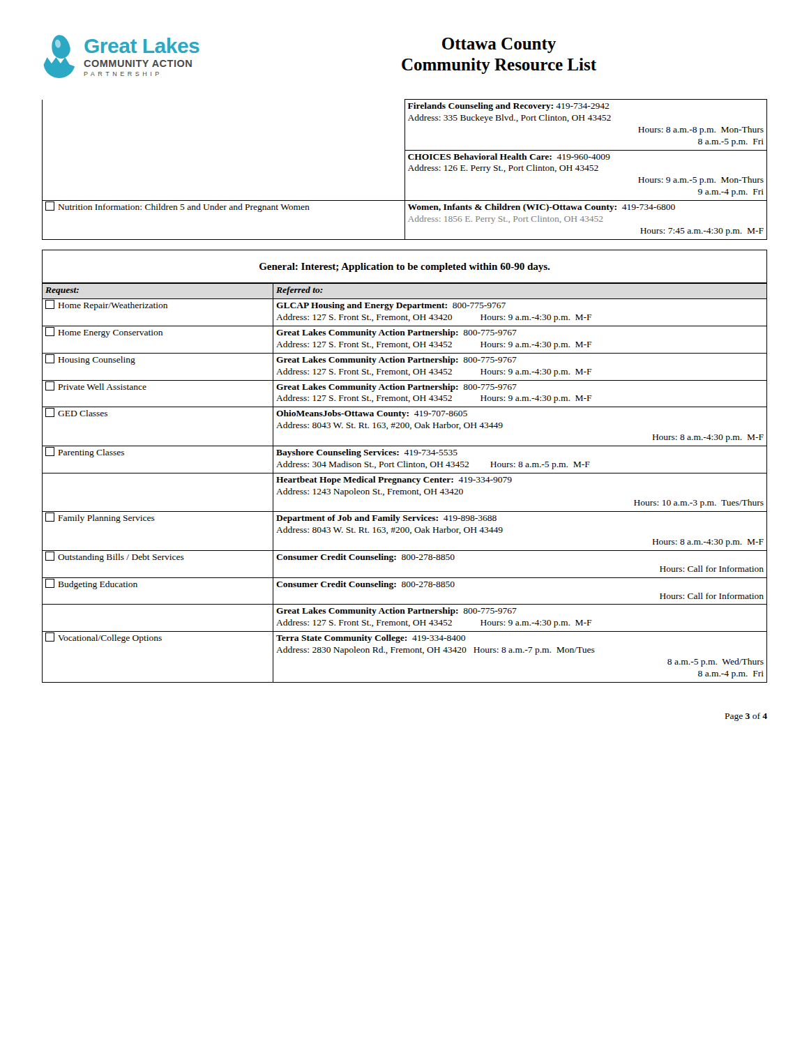Great Lakes
COMMUNITY ACTION
PARTNERSHIP
Ottawa County
Community Resource List
| | Firelands Counseling and Recovery: 419-734-2942 Address: 335 Buckeye Blvd., Port Clinton, OH 43452 Hours: 8 a.m.-8 p.m. Mon-Thurs 8 a.m.-5 p.m. Fri |
| | CHOICES Behavioral Health Care: 419-960-4009 Address: 126 E. Perry St., Port Clinton, OH 43452 Hours: 9 a.m.-5 p.m. Mon-Thurs 9 a.m.-4 p.m. Fri |
| Nutrition Information: Children 5 and Under and Pregnant Women | Women, Infants & Children (WIC)-Ottawa County: 419-734-6800 Address: 1856 E. Perry St., Port Clinton, OH 43452 Hours: 7:45 a.m.-4:30 p.m. M-F |
| General: Interest; Application to be completed within 60-90 days. |
| Request: | Referred to: |
| Home Repair/Weatherization | GLCAP Housing and Energy Department: 800-775-9767 Address: 127 S. Front St., Fremont, OH 43420 Hours: 9 a.m.-4:30 p.m. M-F |
| Home Energy Conservation | Great Lakes Community Action Partnership: 800-775-9767 Address: 127 S. Front St., Fremont, OH 43452 Hours: 9 a.m.-4:30 p.m. M-F |
| Housing Counseling | Great Lakes Community Action Partnership: 800-775-9767 Address: 127 S. Front St., Fremont, OH 43452 Hours: 9 a.m.-4:30 p.m. M-F |
| Private Well Assistance | Great Lakes Community Action Partnership: 800-775-9767 Address: 127 S. Front St., Fremont, OH 43452 Hours: 9 a.m.-4:30 p.m. M-F |
| GED Classes | OhioMeansJobs-Ottawa County: 419-707-8605 Address: 8043 W. St. Rt. 163, #200, Oak Harbor, OH 43449 Hours: 8 a.m.-4:30 p.m. M-F |
| Parenting Classes | Bayshore Counseling Services: 419-734-5535 Address: 304 Madison St., Port Clinton, OH 43452 Hours: 8 a.m.-5 p.m. M-F |
| | Heartbeat Hope Medical Pregnancy Center: 419-334-9079 Address: 1243 Napoleon St., Fremont, OH 43420 Hours: 10 a.m.-3 p.m. Tues/Thurs |
| Family Planning Services | Department of Job and Family Services: 419-898-3688 Address: 8043 W. St. Rt. 163, #200, Oak Harbor, OH 43449 Hours: 8 a.m.-4:30 p.m. M-F |
| Outstanding Bills / Debt Services | Consumer Credit Counseling: 800-278-8850 Hours: Call for Information |
| Budgeting Education | Consumer Credit Counseling: 800-278-8850 Hours: Call for Information |
| | Great Lakes Community Action Partnership: 800-775-9767 Address: 127 S. Front St., Fremont, OH 43452 Hours: 9 a.m.-4:30 p.m. M-F |
| Vocational/College Options | Terra State Community College: 419-334-8400 Address: 2830 Napoleon Rd., Fremont, OH 43420 Hours: 8 a.m.-7 p.m. Mon/Tues 8 a.m.-5 p.m. Wed/Thurs 8 a.m.-4 p.m. Fri |
Page 3 of 4